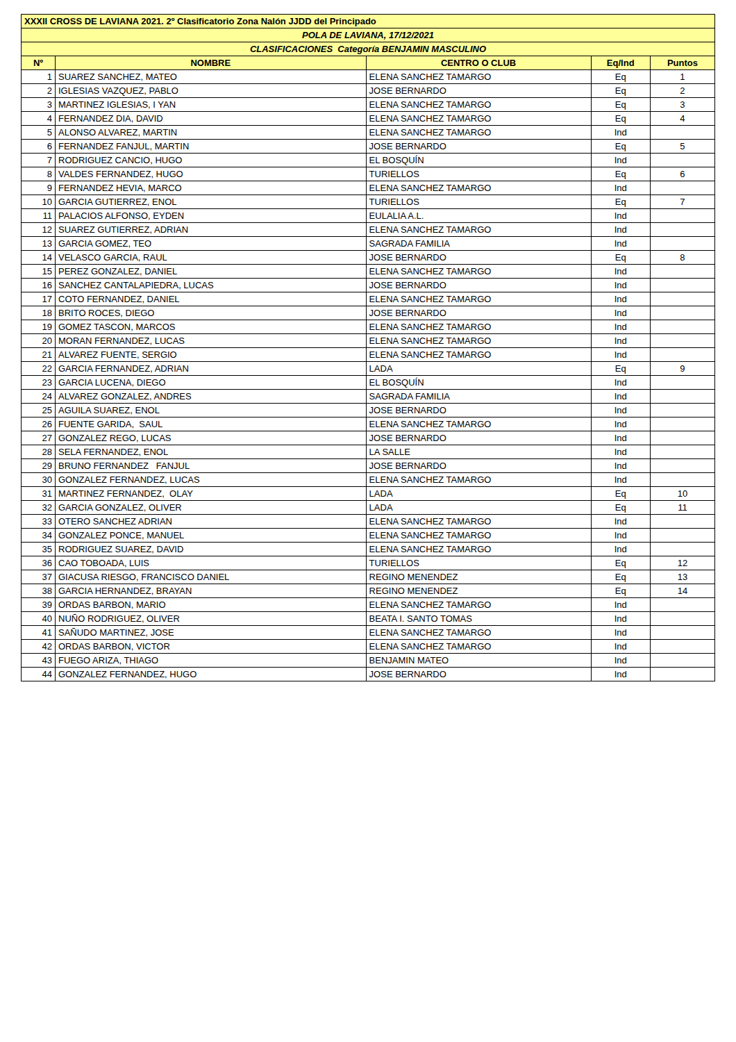| XXXII CROSS DE LAVIANA 2021. 2º Clasificatorio Zona Nalón JJDD del Principado |
| POLA DE LAVIANA, 17/12/2021 |
| CLASIFICACIONES Categoría BENJAMIN MASCULINO |
| Nº | NOMBRE | CENTRO O CLUB | Eq/Ind | Puntos |
| 1 | SUAREZ SANCHEZ, MATEO | ELENA SANCHEZ TAMARGO | Eq | 1 |
| 2 | IGLESIAS VAZQUEZ, PABLO | JOSE BERNARDO | Eq | 2 |
| 3 | MARTINEZ IGLESIAS, I YAN | ELENA SANCHEZ TAMARGO | Eq | 3 |
| 4 | FERNANDEZ DIA, DAVID | ELENA SANCHEZ TAMARGO | Eq | 4 |
| 5 | ALONSO ALVAREZ, MARTIN | ELENA SANCHEZ TAMARGO | Ind | |
| 6 | FERNANDEZ FANJUL, MARTIN | JOSE BERNARDO | Eq | 5 |
| 7 | RODRIGUEZ CANCIO, HUGO | EL BOSQUÍN | Ind | |
| 8 | VALDES FERNANDEZ, HUGO | TURIELLOS | Eq | 6 |
| 9 | FERNANDEZ HEVIA, MARCO | ELENA SANCHEZ TAMARGO | Ind | |
| 10 | GARCIA GUTIERREZ, ENOL | TURIELLOS | Eq | 7 |
| 11 | PALACIOS ALFONSO, EYDEN | EULALIA A.L. | Ind | |
| 12 | SUAREZ GUTIERREZ, ADRIAN | ELENA SANCHEZ TAMARGO | Ind | |
| 13 | GARCIA GOMEZ, TEO | SAGRADA FAMILIA | Ind | |
| 14 | VELASCO GARCIA, RAUL | JOSE BERNARDO | Eq | 8 |
| 15 | PEREZ GONZALEZ, DANIEL | ELENA SANCHEZ TAMARGO | Ind | |
| 16 | SANCHEZ CANTALAPIEDRA, LUCAS | JOSE BERNARDO | Ind | |
| 17 | COTO FERNANDEZ, DANIEL | ELENA SANCHEZ TAMARGO | Ind | |
| 18 | BRITO ROCES, DIEGO | JOSE BERNARDO | Ind | |
| 19 | GOMEZ TASCON, MARCOS | ELENA SANCHEZ TAMARGO | Ind | |
| 20 | MORAN FERNANDEZ, LUCAS | ELENA SANCHEZ TAMARGO | Ind | |
| 21 | ALVAREZ FUENTE, SERGIO | ELENA SANCHEZ TAMARGO | Ind | |
| 22 | GARCIA FERNANDEZ, ADRIAN | LADA | Eq | 9 |
| 23 | GARCIA LUCENA, DIEGO | EL BOSQUÍN | Ind | |
| 24 | ALVAREZ GONZALEZ, ANDRES | SAGRADA FAMILIA | Ind | |
| 25 | AGUILA SUAREZ, ENOL | JOSE BERNARDO | Ind | |
| 26 | FUENTE GARIDA, SAUL | ELENA SANCHEZ TAMARGO | Ind | |
| 27 | GONZALEZ REGO, LUCAS | JOSE BERNARDO | Ind | |
| 28 | SELA FERNANDEZ, ENOL | LA SALLE | Ind | |
| 29 | BRUNO FERNANDEZ FANJUL | JOSE BERNARDO | Ind | |
| 30 | GONZALEZ FERNANDEZ, LUCAS | ELENA SANCHEZ TAMARGO | Ind | |
| 31 | MARTINEZ FERNANDEZ, OLAY | LADA | Eq | 10 |
| 32 | GARCIA GONZALEZ, OLIVER | LADA | Eq | 11 |
| 33 | OTERO SANCHEZ ADRIAN | ELENA SANCHEZ TAMARGO | Ind | |
| 34 | GONZALEZ PONCE, MANUEL | ELENA SANCHEZ TAMARGO | Ind | |
| 35 | RODRIGUEZ SUAREZ, DAVID | ELENA SANCHEZ TAMARGO | Ind | |
| 36 | CAO TOBOADA, LUIS | TURIELLOS | Eq | 12 |
| 37 | GIACUSA RIESGO, FRANCISCO DANIEL | REGINO MENENDEZ | Eq | 13 |
| 38 | GARCIA HERNANDEZ, BRAYAN | REGINO MENENDEZ | Eq | 14 |
| 39 | ORDAS BARBON, MARIO | ELENA SANCHEZ TAMARGO | Ind | |
| 40 | NUÑO RODRIGUEZ, OLIVER | BEATA I. SANTO TOMAS | Ind | |
| 41 | SAÑUDO MARTINEZ, JOSE | ELENA SANCHEZ TAMARGO | Ind | |
| 42 | ORDAS BARBON, VICTOR | ELENA SANCHEZ TAMARGO | Ind | |
| 43 | FUEGO ARIZA, THIAGO | BENJAMIN MATEO | Ind | |
| 44 | GONZALEZ FERNANDEZ, HUGO | JOSE BERNARDO | Ind | |